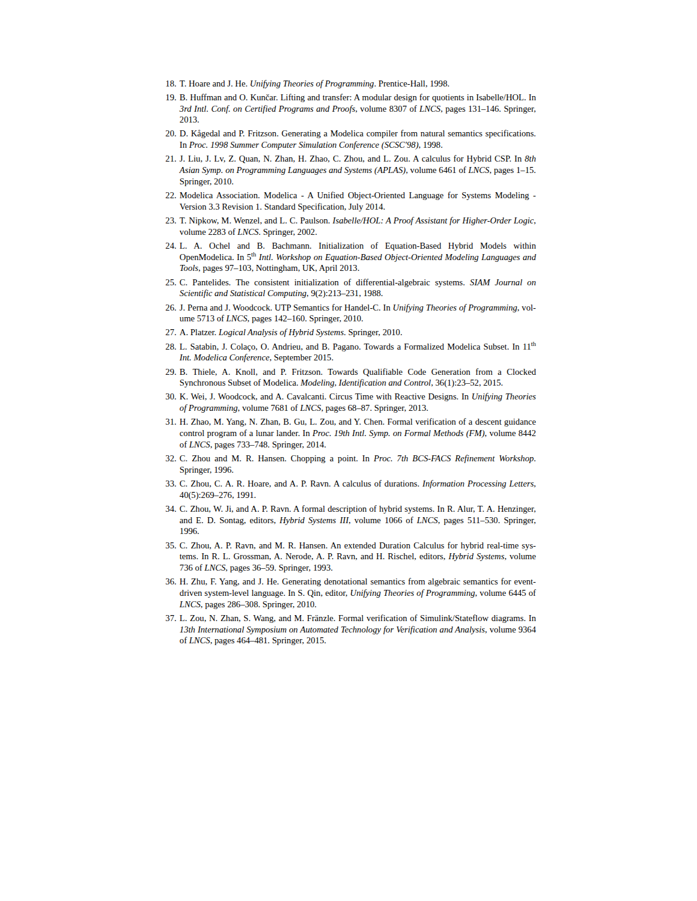18. T. Hoare and J. He. Unifying Theories of Programming. Prentice-Hall, 1998.
19. B. Huffman and O. Kunčar. Lifting and transfer: A modular design for quotients in Isabelle/HOL. In 3rd Intl. Conf. on Certified Programs and Proofs, volume 8307 of LNCS, pages 131–146. Springer, 2013.
20. D. Kågedal and P. Fritzson. Generating a Modelica compiler from natural semantics specifications. In Proc. 1998 Summer Computer Simulation Conference (SCSC'98), 1998.
21. J. Liu, J. Lv, Z. Quan, N. Zhan, H. Zhao, C. Zhou, and L. Zou. A calculus for Hybrid CSP. In 8th Asian Symp. on Programming Languages and Systems (APLAS), volume 6461 of LNCS, pages 1–15. Springer, 2010.
22. Modelica Association. Modelica - A Unified Object-Oriented Language for Systems Modeling - Version 3.3 Revision 1. Standard Specification, July 2014.
23. T. Nipkow, M. Wenzel, and L. C. Paulson. Isabelle/HOL: A Proof Assistant for Higher-Order Logic, volume 2283 of LNCS. Springer, 2002.
24. L. A. Ochel and B. Bachmann. Initialization of Equation-Based Hybrid Models within OpenModelica. In 5th Intl. Workshop on Equation-Based Object-Oriented Modeling Languages and Tools, pages 97–103, Nottingham, UK, April 2013.
25. C. Pantelides. The consistent initialization of differential-algebraic systems. SIAM Journal on Scientific and Statistical Computing, 9(2):213–231, 1988.
26. J. Perna and J. Woodcock. UTP Semantics for Handel-C. In Unifying Theories of Programming, volume 5713 of LNCS, pages 142–160. Springer, 2010.
27. A. Platzer. Logical Analysis of Hybrid Systems. Springer, 2010.
28. L. Satabin, J. Colaço, O. Andrieu, and B. Pagano. Towards a Formalized Modelica Subset. In 11th Int. Modelica Conference, September 2015.
29. B. Thiele, A. Knoll, and P. Fritzson. Towards Qualifiable Code Generation from a Clocked Synchronous Subset of Modelica. Modeling, Identification and Control, 36(1):23–52, 2015.
30. K. Wei, J. Woodcock, and A. Cavalcanti. Circus Time with Reactive Designs. In Unifying Theories of Programming, volume 7681 of LNCS, pages 68–87. Springer, 2013.
31. H. Zhao, M. Yang, N. Zhan, B. Gu, L. Zou, and Y. Chen. Formal verification of a descent guidance control program of a lunar lander. In Proc. 19th Intl. Symp. on Formal Methods (FM), volume 8442 of LNCS, pages 733–748. Springer, 2014.
32. C. Zhou and M. R. Hansen. Chopping a point. In Proc. 7th BCS-FACS Refinement Workshop. Springer, 1996.
33. C. Zhou, C. A. R. Hoare, and A. P. Ravn. A calculus of durations. Information Processing Letters, 40(5):269–276, 1991.
34. C. Zhou, W. Ji, and A. P. Ravn. A formal description of hybrid systems. In R. Alur, T. A. Henzinger, and E. D. Sontag, editors, Hybrid Systems III, volume 1066 of LNCS, pages 511–530. Springer, 1996.
35. C. Zhou, A. P. Ravn, and M. R. Hansen. An extended Duration Calculus for hybrid real-time systems. In R. L. Grossman, A. Nerode, A. P. Ravn, and H. Rischel, editors, Hybrid Systems, volume 736 of LNCS, pages 36–59. Springer, 1993.
36. H. Zhu, F. Yang, and J. He. Generating denotational semantics from algebraic semantics for event-driven system-level language. In S. Qin, editor, Unifying Theories of Programming, volume 6445 of LNCS, pages 286–308. Springer, 2010.
37. L. Zou, N. Zhan, S. Wang, and M. Fränzle. Formal verification of Simulink/Stateflow diagrams. In 13th International Symposium on Automated Technology for Verification and Analysis, volume 9364 of LNCS, pages 464–481. Springer, 2015.